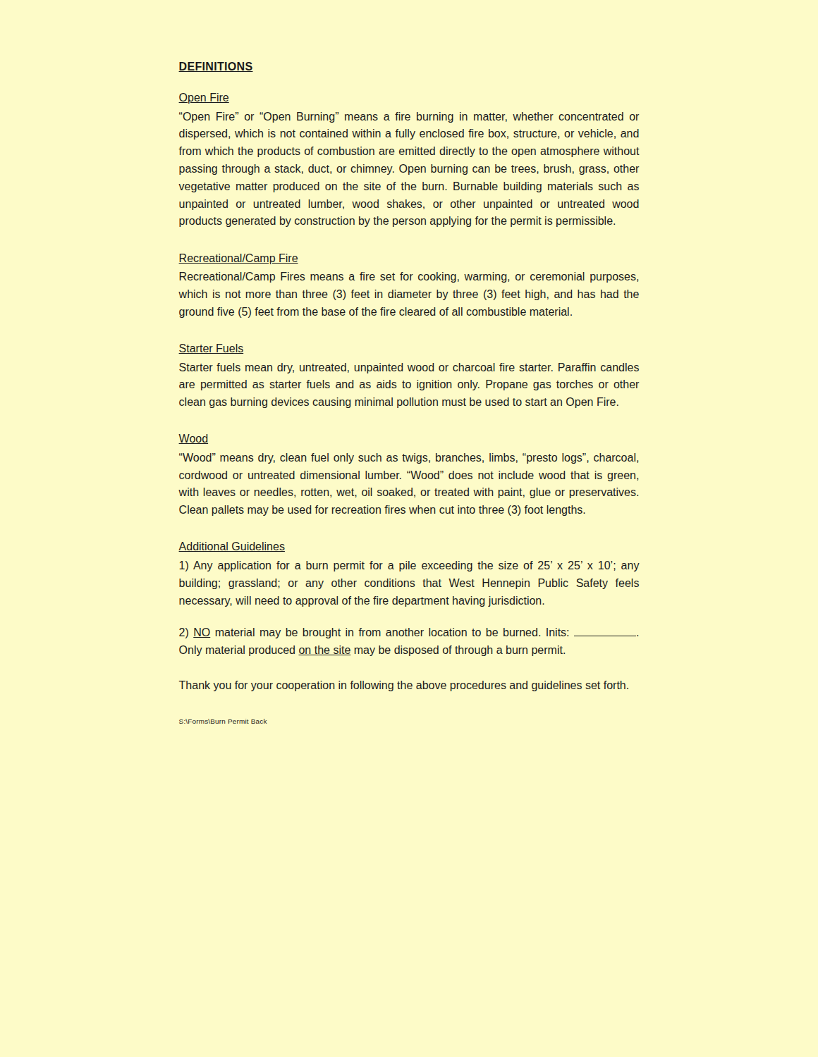DEFINITIONS
Open Fire
“Open Fire” or “Open Burning” means a fire burning in matter, whether concentrated or dispersed, which is not contained within a fully enclosed fire box, structure, or vehicle, and from which the products of combustion are emitted directly to the open atmosphere without passing through a stack, duct, or chimney. Open burning can be trees, brush, grass, other vegetative matter produced on the site of the burn. Burnable building materials such as unpainted or untreated lumber, wood shakes, or other unpainted or untreated wood products generated by construction by the person applying for the permit is permissible.
Recreational/Camp Fire
Recreational/Camp Fires means a fire set for cooking, warming, or ceremonial purposes, which is not more than three (3) feet in diameter by three (3) feet high, and has had the ground five (5) feet from the base of the fire cleared of all combustible material.
Starter Fuels
Starter fuels mean dry, untreated, unpainted wood or charcoal fire starter. Paraffin candles are permitted as starter fuels and as aids to ignition only. Propane gas torches or other clean gas burning devices causing minimal pollution must be used to start an Open Fire.
Wood
“Wood” means dry, clean fuel only such as twigs, branches, limbs, “presto logs”, charcoal, cordwood or untreated dimensional lumber. “Wood” does not include wood that is green, with leaves or needles, rotten, wet, oil soaked, or treated with paint, glue or preservatives. Clean pallets may be used for recreation fires when cut into three (3) foot lengths.
Additional Guidelines
1) Any application for a burn permit for a pile exceeding the size of 25’ x 25’ x 10’; any building; grassland; or any other conditions that West Hennepin Public Safety feels necessary, will need to approval of the fire department having jurisdiction.
2) NO material may be brought in from another location to be burned. Inits: . Only material produced on the site may be disposed of through a burn permit.
Thank you for your cooperation in following the above procedures and guidelines set forth.
S:\Forms\Burn Permit Back